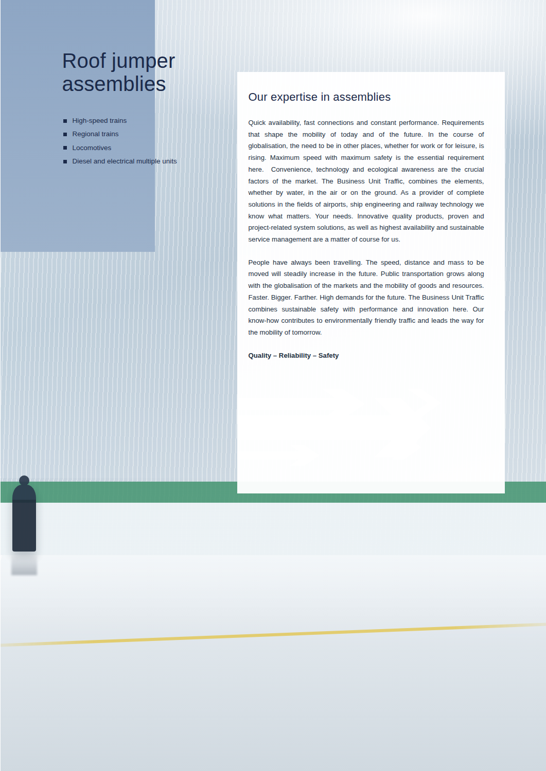Roof jumper
assemblies
High-speed trains
Regional trains
Locomotives
Diesel and electrical multiple units
Our expertise in assemblies
Quick availability, fast connections and constant performance. Requirements that shape the mobility of today and of the future. In the course of globalisation, the need to be in other places, whether for work or for leisure, is rising. Maximum speed with maximum safety is the essential requirement here. Convenience, technology and ecological awareness are the crucial factors of the market. The Business Unit Traffic, combines the elements, whether by water, in the air or on the ground. As a provider of complete solutions in the fields of airports, ship engineering and railway technology we know what matters. Your needs. Innovative quality products, proven and project-related system solutions, as well as highest availability and sustainable service management are a matter of course for us.
People have always been travelling. The speed, distance and mass to be moved will steadily increase in the future. Public transportation grows along with the globalisation of the markets and the mobility of goods and resources. Faster. Bigger. Farther. High demands for the future. The Business Unit Traffic combines sustainable safety with performance and innovation here. Our know-how contributes to environmentally friendly traffic and leads the way for the mobility of tomorrow.
Quality – Reliability – Safety